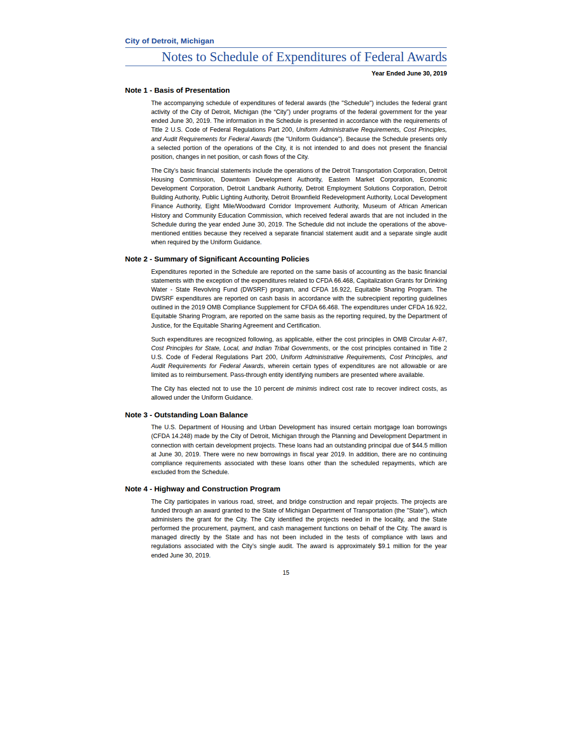City of Detroit, Michigan
Notes to Schedule of Expenditures of Federal Awards
Year Ended June 30, 2019
Note 1 - Basis of Presentation
The accompanying schedule of expenditures of federal awards (the "Schedule") includes the federal grant activity of the City of Detroit, Michigan (the “City”) under programs of the federal government for the year ended June 30, 2019. The information in the Schedule is presented in accordance with the requirements of Title 2 U.S. Code of Federal Regulations Part 200, Uniform Administrative Requirements, Cost Principles, and Audit Requirements for Federal Awards (the "Uniform Guidance"). Because the Schedule presents only a selected portion of the operations of the City, it is not intended to and does not present the financial position, changes in net position, or cash flows of the City.
The City’s basic financial statements include the operations of the Detroit Transportation Corporation, Detroit Housing Commission, Downtown Development Authority, Eastern Market Corporation, Economic Development Corporation, Detroit Landbank Authority, Detroit Employment Solutions Corporation, Detroit Building Authority, Public Lighting Authority, Detroit Brownfield Redevelopment Authority, Local Development Finance Authority, Eight Mile/Woodward Corridor Improvement Authority, Museum of African American History and Community Education Commission, which received federal awards that are not included in the Schedule during the year ended June 30, 2019. The Schedule did not include the operations of the above-mentioned entities because they received a separate financial statement audit and a separate single audit when required by the Uniform Guidance.
Note 2 - Summary of Significant Accounting Policies
Expenditures reported in the Schedule are reported on the same basis of accounting as the basic financial statements with the exception of the expenditures related to CFDA 66.468, Capitalization Grants for Drinking Water - State Revolving Fund (DWSRF) program, and CFDA 16.922, Equitable Sharing Program. The DWSRF expenditures are reported on cash basis in accordance with the subrecipient reporting guidelines outlined in the 2019 OMB Compliance Supplement for CFDA 66.468. The expenditures under CFDA 16.922, Equitable Sharing Program, are reported on the same basis as the reporting required, by the Department of Justice, for the Equitable Sharing Agreement and Certification.
Such expenditures are recognized following, as applicable, either the cost principles in OMB Circular A-87, Cost Principles for State, Local, and Indian Tribal Governments, or the cost principles contained in Title 2 U.S. Code of Federal Regulations Part 200, Uniform Administrative Requirements, Cost Principles, and Audit Requirements for Federal Awards, wherein certain types of expenditures are not allowable or are limited as to reimbursement. Pass-through entity identifying numbers are presented where available.
The City has elected not to use the 10 percent de minimis indirect cost rate to recover indirect costs, as allowed under the Uniform Guidance.
Note 3 - Outstanding Loan Balance
The U.S. Department of Housing and Urban Development has insured certain mortgage loan borrowings (CFDA 14.248) made by the City of Detroit, Michigan through the Planning and Development Department in connection with certain development projects. These loans had an outstanding principal due of $44.5 million at June 30, 2019. There were no new borrowings in fiscal year 2019. In addition, there are no continuing compliance requirements associated with these loans other than the scheduled repayments, which are excluded from the Schedule.
Note 4 - Highway and Construction Program
The City participates in various road, street, and bridge construction and repair projects. The projects are funded through an award granted to the State of Michigan Department of Transportation (the "State"), which administers the grant for the City. The City identified the projects needed in the locality, and the State performed the procurement, payment, and cash management functions on behalf of the City. The award is managed directly by the State and has not been included in the tests of compliance with laws and regulations associated with the City’s single audit. The award is approximately $9.1 million for the year ended June 30, 2019.
15